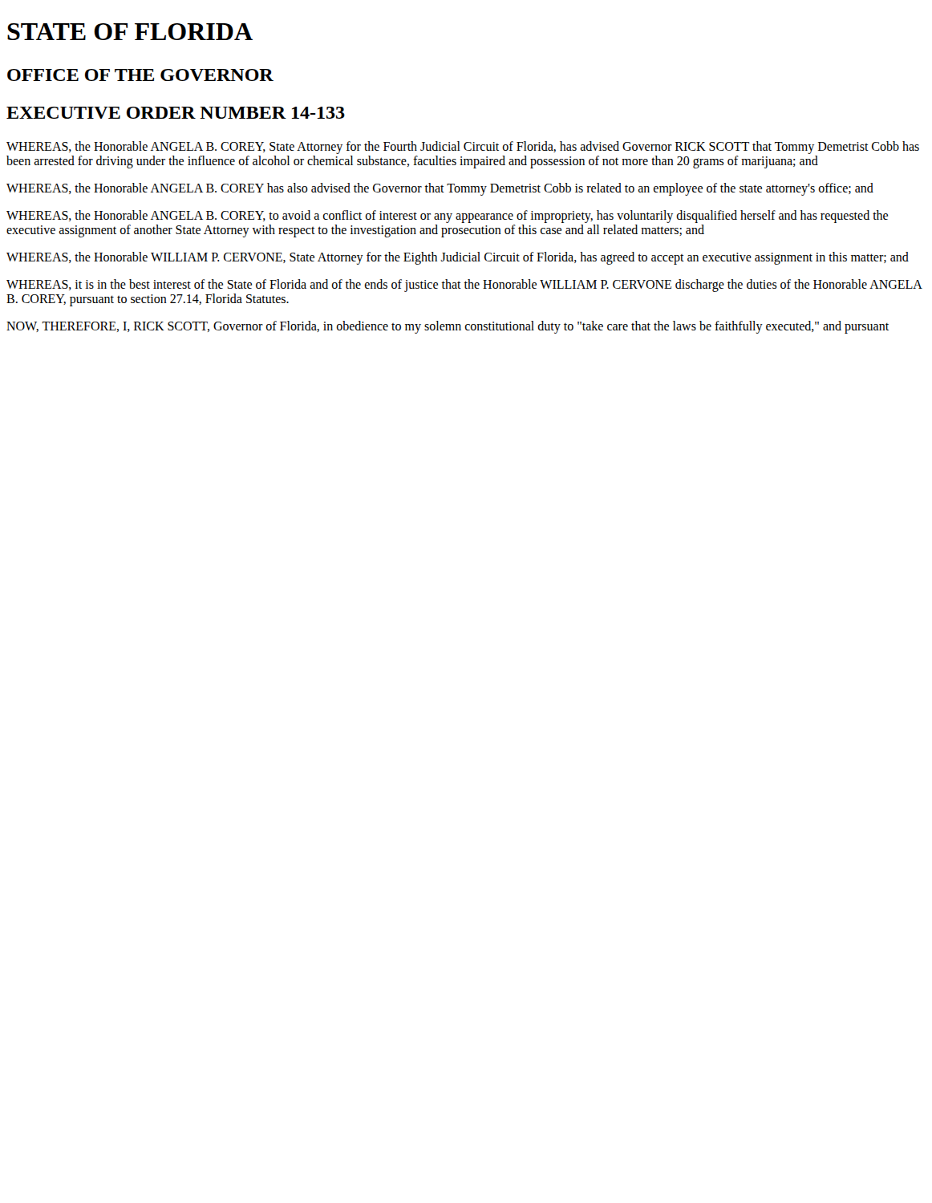STATE OF FLORIDA
OFFICE OF THE GOVERNOR
EXECUTIVE ORDER NUMBER 14-133
WHEREAS, the Honorable ANGELA B. COREY, State Attorney for the Fourth Judicial Circuit of Florida, has advised Governor RICK SCOTT that Tommy Demetrist Cobb has been arrested for driving under the influence of alcohol or chemical substance, faculties impaired and possession of not more than 20 grams of marijuana; and
WHEREAS, the Honorable ANGELA B. COREY has also advised the Governor that Tommy Demetrist Cobb is related to an employee of the state attorney's office; and
WHEREAS, the Honorable ANGELA B. COREY, to avoid a conflict of interest or any appearance of impropriety, has voluntarily disqualified herself and has requested the executive assignment of another State Attorney with respect to the investigation and prosecution of this case and all related matters; and
WHEREAS, the Honorable WILLIAM P. CERVONE, State Attorney for the Eighth Judicial Circuit of Florida, has agreed to accept an executive assignment in this matter; and
WHEREAS, it is in the best interest of the State of Florida and of the ends of justice that the Honorable WILLIAM P. CERVONE discharge the duties of the Honorable ANGELA B. COREY, pursuant to section 27.14, Florida Statutes.
NOW, THEREFORE, I, RICK SCOTT, Governor of Florida, in obedience to my solemn constitutional duty to "take care that the laws be faithfully executed," and pursuant